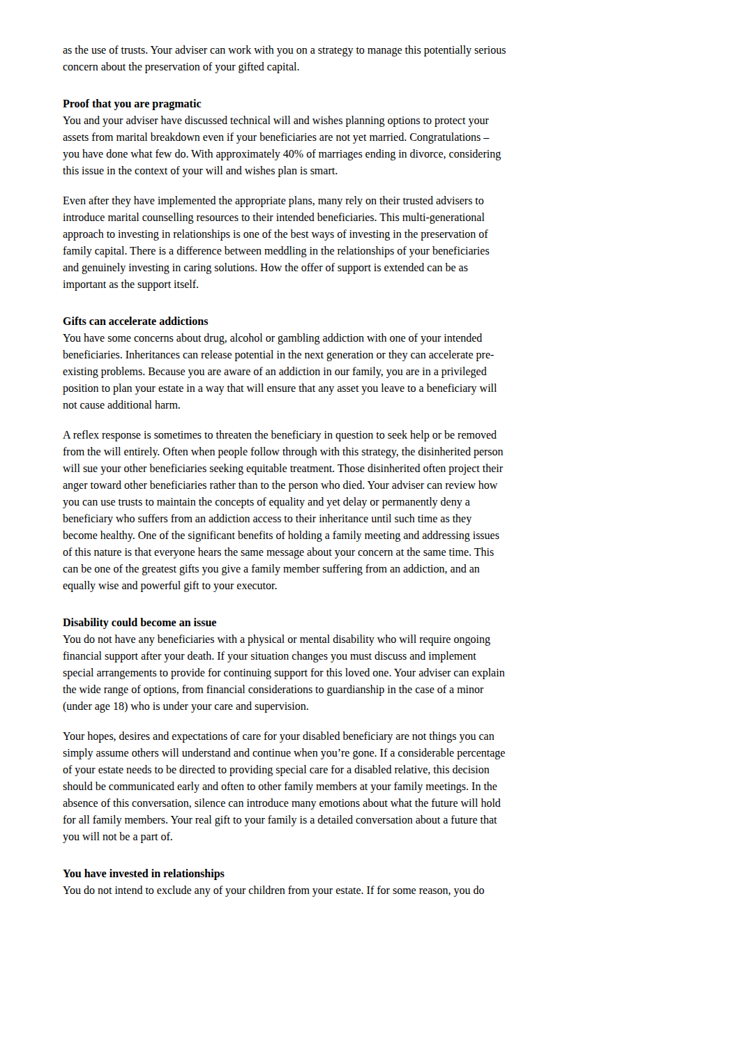as the use of trusts. Your adviser can work with you on a strategy to manage this potentially serious concern about the preservation of your gifted capital.
Proof that you are pragmatic
You and your adviser have discussed technical will and wishes planning options to protect your assets from marital breakdown even if your beneficiaries are not yet married. Congratulations – you have done what few do. With approximately 40% of marriages ending in divorce, considering this issue in the context of your will and wishes plan is smart.
Even after they have implemented the appropriate plans, many rely on their trusted advisers to introduce marital counselling resources to their intended beneficiaries. This multi-generational approach to investing in relationships is one of the best ways of investing in the preservation of family capital. There is a difference between meddling in the relationships of your beneficiaries and genuinely investing in caring solutions. How the offer of support is extended can be as important as the support itself.
Gifts can accelerate addictions
You have some concerns about drug, alcohol or gambling addiction with one of your intended beneficiaries. Inheritances can release potential in the next generation or they can accelerate pre-existing problems. Because you are aware of an addiction in our family, you are in a privileged position to plan your estate in a way that will ensure that any asset you leave to a beneficiary will not cause additional harm.
A reflex response is sometimes to threaten the beneficiary in question to seek help or be removed from the will entirely. Often when people follow through with this strategy, the disinherited person will sue your other beneficiaries seeking equitable treatment. Those disinherited often project their anger toward other beneficiaries rather than to the person who died. Your adviser can review how you can use trusts to maintain the concepts of equality and yet delay or permanently deny a beneficiary who suffers from an addiction access to their inheritance until such time as they become healthy. One of the significant benefits of holding a family meeting and addressing issues of this nature is that everyone hears the same message about your concern at the same time. This can be one of the greatest gifts you give a family member suffering from an addiction, and an equally wise and powerful gift to your executor.
Disability could become an issue
You do not have any beneficiaries with a physical or mental disability who will require ongoing financial support after your death. If your situation changes you must discuss and implement special arrangements to provide for continuing support for this loved one. Your adviser can explain the wide range of options, from financial considerations to guardianship in the case of a minor (under age 18) who is under your care and supervision.
Your hopes, desires and expectations of care for your disabled beneficiary are not things you can simply assume others will understand and continue when you’re gone. If a considerable percentage of your estate needs to be directed to providing special care for a disabled relative, this decision should be communicated early and often to other family members at your family meetings. In the absence of this conversation, silence can introduce many emotions about what the future will hold for all family members. Your real gift to your family is a detailed conversation about a future that you will not be a part of.
You have invested in relationships
You do not intend to exclude any of your children from your estate. If for some reason, you do